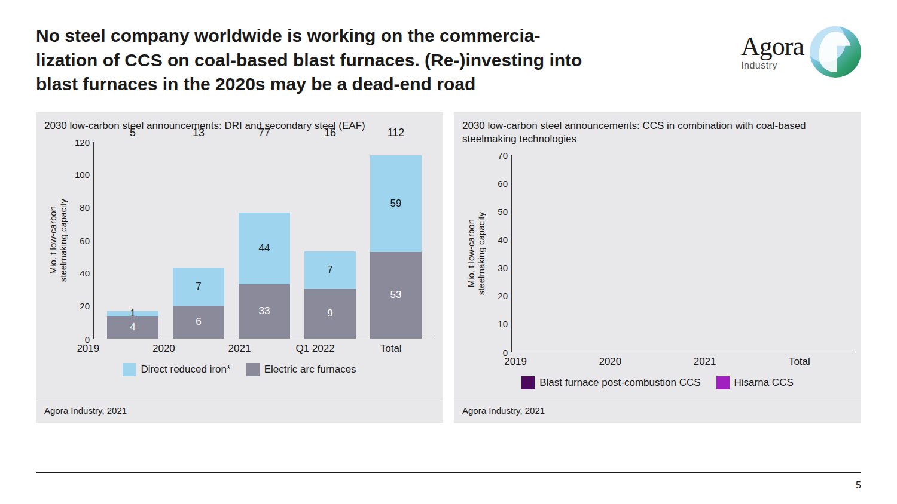No steel company worldwide is working on the commercia-
lization of CCS on coal-based blast furnaces. (Re-)investing into
blast furnaces in the 2020s may be a dead-end road
Agora
Industry
2030 low-carbon steel announcements: DRI and secondary steel (EAF)
Mio. t low-carbon
steelmaking capacity
120 100 80 60 40 20 0
5
1
4
13
7
6
77
44
33
16
7
9
112
59
53
2019 2020 2021 Q1 2022 Total
Direct reduced iron* Electric arc furnaces
Agora Industry, 2021
2030 low-carbon steel announcements: CCS in combination with coal-based steelmaking technologies
Mio. t low-carbon
steelmaking capacity
70 60 50 40 30 20 10 0
2019 2020 2021 Total
Blast furnace post-combustion CCS Hisarna CCS
Agora Industry, 2021
5